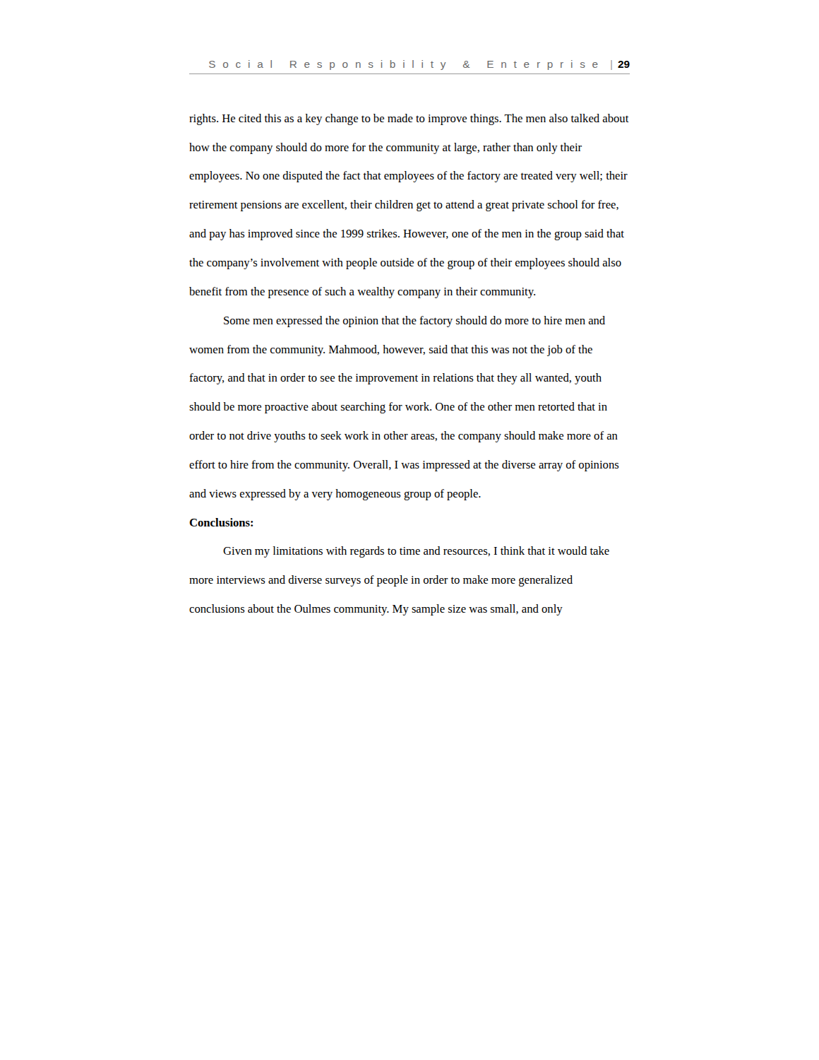S o c i a l R e s p o n s i b i l i t y & E n t e r p r i s e | 29
rights. He cited this as a key change to be made to improve things. The men also talked about how the company should do more for the community at large, rather than only their employees. No one disputed the fact that employees of the factory are treated very well; their retirement pensions are excellent, their children get to attend a great private school for free, and pay has improved since the 1999 strikes. However, one of the men in the group said that the company’s involvement with people outside of the group of their employees should also benefit from the presence of such a wealthy company in their community.
Some men expressed the opinion that the factory should do more to hire men and women from the community. Mahmood, however, said that this was not the job of the factory, and that in order to see the improvement in relations that they all wanted, youth should be more proactive about searching for work. One of the other men retorted that in order to not drive youths to seek work in other areas, the company should make more of an effort to hire from the community. Overall, I was impressed at the diverse array of opinions and views expressed by a very homogeneous group of people.
Conclusions:
Given my limitations with regards to time and resources, I think that it would take more interviews and diverse surveys of people in order to make more generalized conclusions about the Oulmes community. My sample size was small, and only